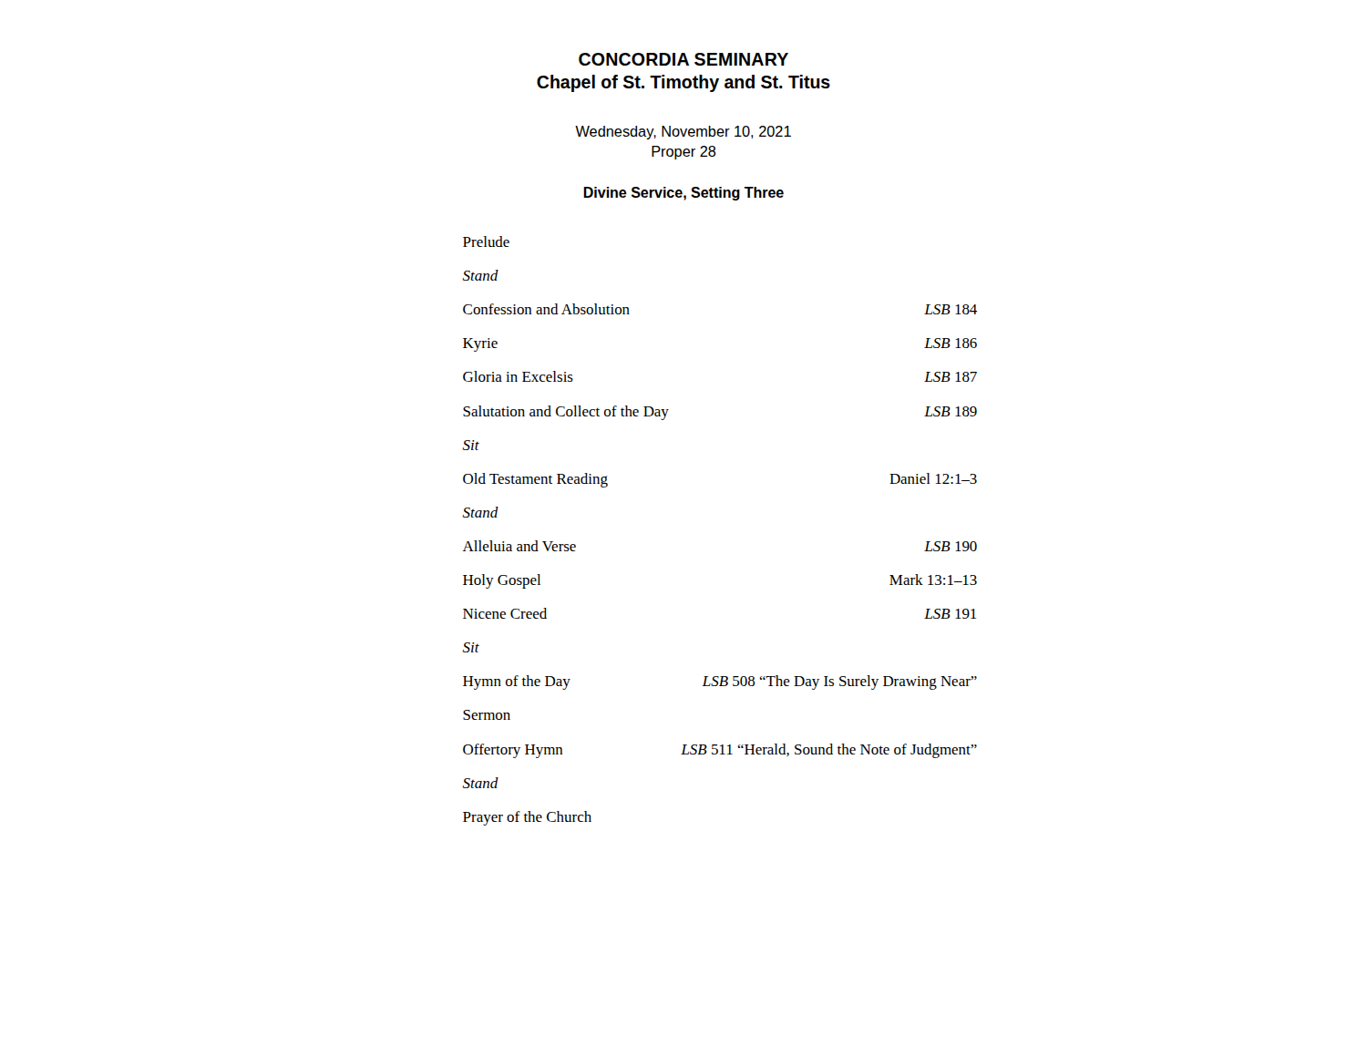CONCORDIA SEMINARY
Chapel of St. Timothy and St. Titus
Wednesday, November 10, 2021
Proper 28
Divine Service, Setting Three
| Prelude | |
| Stand |
| Confession and Absolution | LSB 184 |
| Kyrie | LSB 186 |
| Gloria in Excelsis | LSB 187 |
| Salutation and Collect of the Day | LSB 189 |
| Sit |
| Old Testament Reading | Daniel 12:1–3 |
| Stand |
| Alleluia and Verse | LSB 190 |
| Holy Gospel | Mark 13:1–13 |
| Nicene Creed | LSB 191 |
| Sit |
| Hymn of the Day | LSB 508 “The Day Is Surely Drawing Near” |
| Sermon | |
| Offertory Hymn | LSB 511 “Herald, Sound the Note of Judgment” |
| Stand |
| Prayer of the Church | |